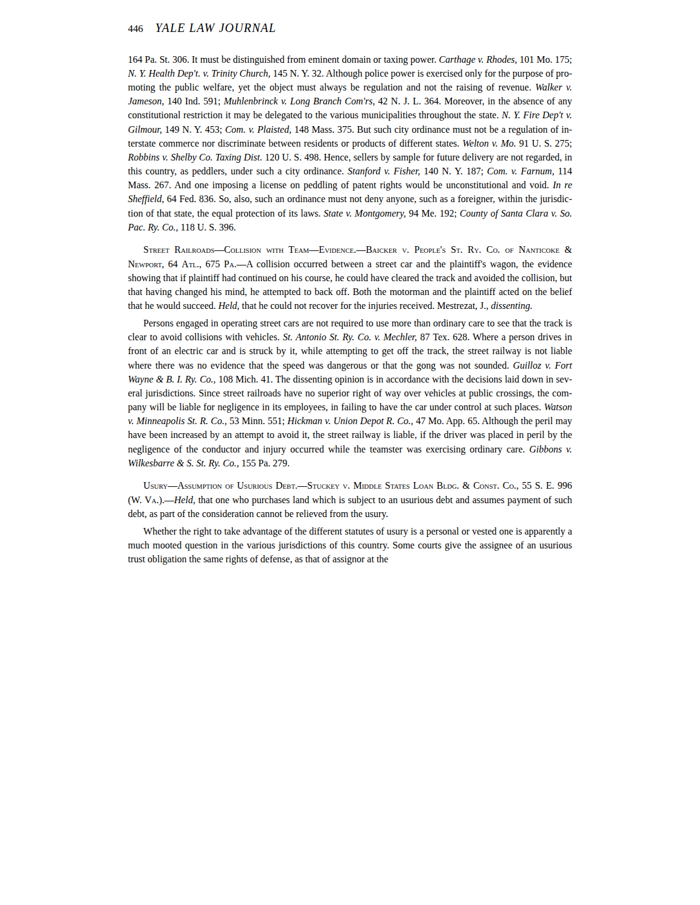446 YALE LAW JOURNAL
164 Pa. St. 306. It must be distinguished from eminent domain or taxing power. Carthage v. Rhodes, 101 Mo. 175; N. Y. Health Dep't. v. Trinity Church, 145 N. Y. 32. Although police power is exercised only for the purpose of promoting the public welfare, yet the object must always be regulation and not the raising of revenue. Walker v. Jameson, 140 Ind. 591; Muhlenbrinck v. Long Branch Com'rs, 42 N. J. L. 364. Moreover, in the absence of any constitutional restriction it may be delegated to the various municipalities throughout the state. N. Y. Fire Dep't v. Gilmour, 149 N. Y. 453; Com. v. Plaisted, 148 Mass. 375. But such city ordinance must not be a regulation of interstate commerce nor discriminate between residents or products of different states. Welton v. Mo. 91 U. S. 275; Robbins v. Shelby Co. Taxing Dist. 120 U. S. 498. Hence, sellers by sample for future delivery are not regarded, in this country, as peddlers, under such a city ordinance. Stanford v. Fisher, 140 N. Y. 187; Com. v. Farnum, 114 Mass. 267. And one imposing a license on peddling of patent rights would be unconstitutional and void. In re Sheffield, 64 Fed. 836. So, also, such an ordinance must not deny anyone, such as a foreigner, within the jurisdiction of that state, the equal protection of its laws. State v. Montgomery, 94 Me. 192; County of Santa Clara v. So. Pac. Ry. Co., 118 U. S. 396.
Street Railroads—Collision with Team—Evidence.—Baicker v. People's St. Ry. Co. of Nanticoke & Newport, 64 Atl., 675 Pa.—A collision occurred between a street car and the plaintiff's wagon, the evidence showing that if plaintiff had continued on his course, he could have cleared the track and avoided the collision, but that having changed his mind, he attempted to back off. Both the motorman and the plaintiff acted on the belief that he would succeed. Held, that he could not recover for the injuries received. Mestrezat, J., dissenting.
Persons engaged in operating street cars are not required to use more than ordinary care to see that the track is clear to avoid collisions with vehicles. St. Antonio St. Ry. Co. v. Mechler, 87 Tex. 628. Where a person drives in front of an electric car and is struck by it, while attempting to get off the track, the street railway is not liable where there was no evidence that the speed was dangerous or that the gong was not sounded. Guilloz v. Fort Wayne & B. I. Ry. Co., 108 Mich. 41. The dissenting opinion is in accordance with the decisions laid down in several jurisdictions. Since street railroads have no superior right of way over vehicles at public crossings, the company will be liable for negligence in its employees, in failing to have the car under control at such places. Watson v. Minneapolis St. R. Co., 53 Minn. 551; Hickman v. Union Depot R. Co., 47 Mo. App. 65. Although the peril may have been increased by an attempt to avoid it, the street railway is liable, if the driver was placed in peril by the negligence of the conductor and injury occurred while the teamster was exercising ordinary care. Gibbons v. Wilkesbarre & S. St. Ry. Co., 155 Pa. 279.
Usury—Assumption of Usurious Debt.—Stuckey v. Middle States Loan Bldg. & Const. Co., 55 S. E. 996 (W. Va.).—Held, that one who purchases land which is subject to an usurious debt and assumes payment of such debt, as part of the consideration cannot be relieved from the usury.
Whether the right to take advantage of the different statutes of usury is a personal or vested one is apparently a much mooted question in the various jurisdictions of this country. Some courts give the assignee of an usurious trust obligation the same rights of defense, as that of assignor at the